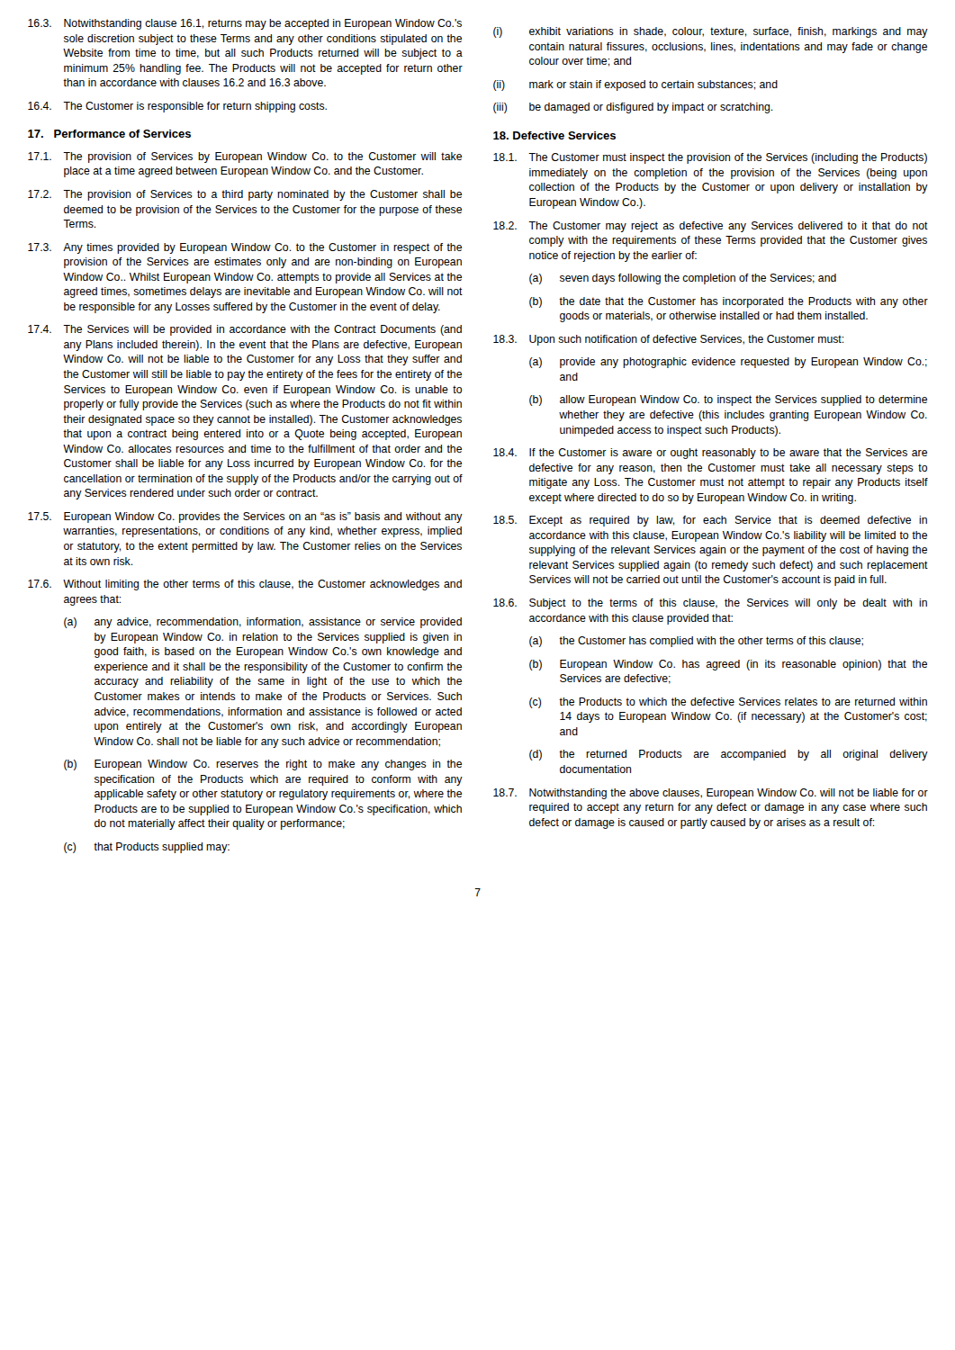16.3. Notwithstanding clause 16.1, returns may be accepted in European Window Co.'s sole discretion subject to these Terms and any other conditions stipulated on the Website from time to time, but all such Products returned will be subject to a minimum 25% handling fee. The Products will not be accepted for return other than in accordance with clauses 16.2 and 16.3 above.
16.4. The Customer is responsible for return shipping costs.
17. Performance of Services
17.1. The provision of Services by European Window Co. to the Customer will take place at a time agreed between European Window Co. and the Customer.
17.2. The provision of Services to a third party nominated by the Customer shall be deemed to be provision of the Services to the Customer for the purpose of these Terms.
17.3. Any times provided by European Window Co. to the Customer in respect of the provision of the Services are estimates only and are non-binding on European Window Co.. Whilst European Window Co. attempts to provide all Services at the agreed times, sometimes delays are inevitable and European Window Co. will not be responsible for any Losses suffered by the Customer in the event of delay.
17.4. The Services will be provided in accordance with the Contract Documents (and any Plans included therein). In the event that the Plans are defective, European Window Co. will not be liable to the Customer for any Loss that they suffer and the Customer will still be liable to pay the entirety of the fees for the entirety of the Services to European Window Co. even if European Window Co. is unable to properly or fully provide the Services (such as where the Products do not fit within their designated space so they cannot be installed). The Customer acknowledges that upon a contract being entered into or a Quote being accepted, European Window Co. allocates resources and time to the fulfillment of that order and the Customer shall be liable for any Loss incurred by European Window Co. for the cancellation or termination of the supply of the Products and/or the carrying out of any Services rendered under such order or contract.
17.5. European Window Co. provides the Services on an “as is” basis and without any warranties, representations, or conditions of any kind, whether express, implied or statutory, to the extent permitted by law. The Customer relies on the Services at its own risk.
17.6. Without limiting the other terms of this clause, the Customer acknowledges and agrees that:
(a) any advice, recommendation, information, assistance or service provided by European Window Co. in relation to the Services supplied is given in good faith, is based on the European Window Co.'s own knowledge and experience and it shall be the responsibility of the Customer to confirm the accuracy and reliability of the same in light of the use to which the Customer makes or intends to make of the Products or Services. Such advice, recommendations, information and assistance is followed or acted upon entirely at the Customer's own risk, and accordingly European Window Co. shall not be liable for any such advice or recommendation;
(b) European Window Co. reserves the right to make any changes in the specification of the Products which are required to conform with any applicable safety or other statutory or regulatory requirements or, where the Products are to be supplied to European Window Co.'s specification, which do not materially affect their quality or performance;
(c) that Products supplied may:
(i) exhibit variations in shade, colour, texture, surface, finish, markings and may contain natural fissures, occlusions, lines, indentations and may fade or change colour over time; and
(ii) mark or stain if exposed to certain substances; and
(iii) be damaged or disfigured by impact or scratching.
18. Defective Services
18.1. The Customer must inspect the provision of the Services (including the Products) immediately on the completion of the provision of the Services (being upon collection of the Products by the Customer or upon delivery or installation by European Window Co.).
18.2. The Customer may reject as defective any Services delivered to it that do not comply with the requirements of these Terms provided that the Customer gives notice of rejection by the earlier of:
(a) seven days following the completion of the Services; and
(b) the date that the Customer has incorporated the Products with any other goods or materials, or otherwise installed or had them installed.
18.3. Upon such notification of defective Services, the Customer must:
(a) provide any photographic evidence requested by European Window Co.; and
(b) allow European Window Co. to inspect the Services supplied to determine whether they are defective (this includes granting European Window Co. unimpeded access to inspect such Products).
18.4. If the Customer is aware or ought reasonably to be aware that the Services are defective for any reason, then the Customer must take all necessary steps to mitigate any Loss. The Customer must not attempt to repair any Products itself except where directed to do so by European Window Co. in writing.
18.5. Except as required by law, for each Service that is deemed defective in accordance with this clause, European Window Co.'s liability will be limited to the supplying of the relevant Services again or the payment of the cost of having the relevant Services supplied again (to remedy such defect) and such replacement Services will not be carried out until the Customer's account is paid in full.
18.6. Subject to the terms of this clause, the Services will only be dealt with in accordance with this clause provided that:
(a) the Customer has complied with the other terms of this clause;
(b) European Window Co. has agreed (in its reasonable opinion) that the Services are defective;
(c) the Products to which the defective Services relates to are returned within 14 days to European Window Co. (if necessary) at the Customer's cost; and
(d) the returned Products are accompanied by all original delivery documentation
18.7. Notwithstanding the above clauses, European Window Co. will not be liable for or required to accept any return for any defect or damage in any case where such defect or damage is caused or partly caused by or arises as a result of:
7